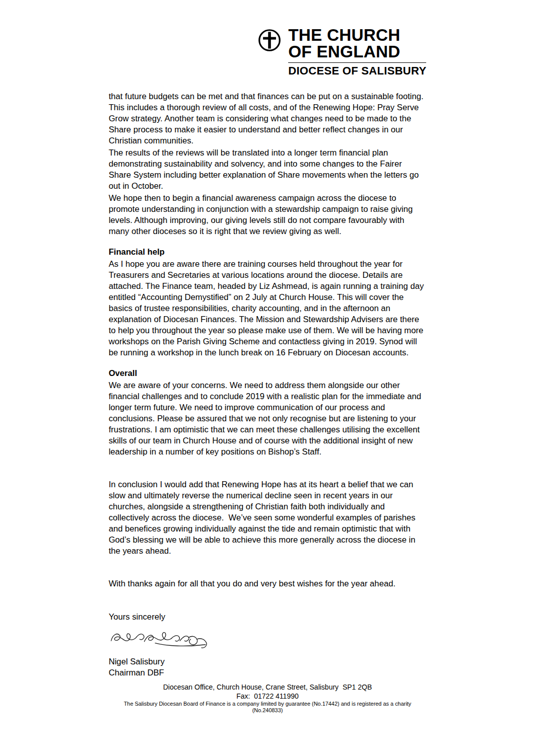THE CHURCH OF ENGLAND
DIOCESE OF SALISBURY
that future budgets can be met and that finances can be put on a sustainable footing. This includes a thorough review of all costs, and of the Renewing Hope: Pray Serve Grow strategy. Another team is considering what changes need to be made to the Share process to make it easier to understand and better reflect changes in our Christian communities.
The results of the reviews will be translated into a longer term financial plan demonstrating sustainability and solvency, and into some changes to the Fairer Share System including better explanation of Share movements when the letters go out in October.
We hope then to begin a financial awareness campaign across the diocese to promote understanding in conjunction with a stewardship campaign to raise giving levels. Although improving, our giving levels still do not compare favourably with many other dioceses so it is right that we review giving as well.
Financial help
As I hope you are aware there are training courses held throughout the year for Treasurers and Secretaries at various locations around the diocese. Details are attached. The Finance team, headed by Liz Ashmead, is again running a training day entitled “Accounting Demystified” on 2 July at Church House. This will cover the basics of trustee responsibilities, charity accounting, and in the afternoon an explanation of Diocesan Finances. The Mission and Stewardship Advisers are there to help you throughout the year so please make use of them. We will be having more workshops on the Parish Giving Scheme and contactless giving in 2019. Synod will be running a workshop in the lunch break on 16 February on Diocesan accounts.
Overall
We are aware of your concerns. We need to address them alongside our other financial challenges and to conclude 2019 with a realistic plan for the immediate and longer term future. We need to improve communication of our process and conclusions. Please be assured that we not only recognise but are listening to your frustrations. I am optimistic that we can meet these challenges utilising the excellent skills of our team in Church House and of course with the additional insight of new leadership in a number of key positions on Bishop’s Staff.
In conclusion I would add that Renewing Hope has at its heart a belief that we can slow and ultimately reverse the numerical decline seen in recent years in our churches, alongside a strengthening of Christian faith both individually and collectively across the diocese. We’ve seen some wonderful examples of parishes and benefices growing individually against the tide and remain optimistic that with God’s blessing we will be able to achieve this more generally across the diocese in the years ahead.
With thanks again for all that you do and very best wishes for the year ahead.
Yours sincerely
Nigel Salisbury
Chairman DBF
Diocesan Office, Church House, Crane Street, Salisbury SP1 2QB
Fax: 01722 411990
The Salisbury Diocesan Board of Finance is a company limited by guarantee (No.17442) and is registered as a charity (No.240833)